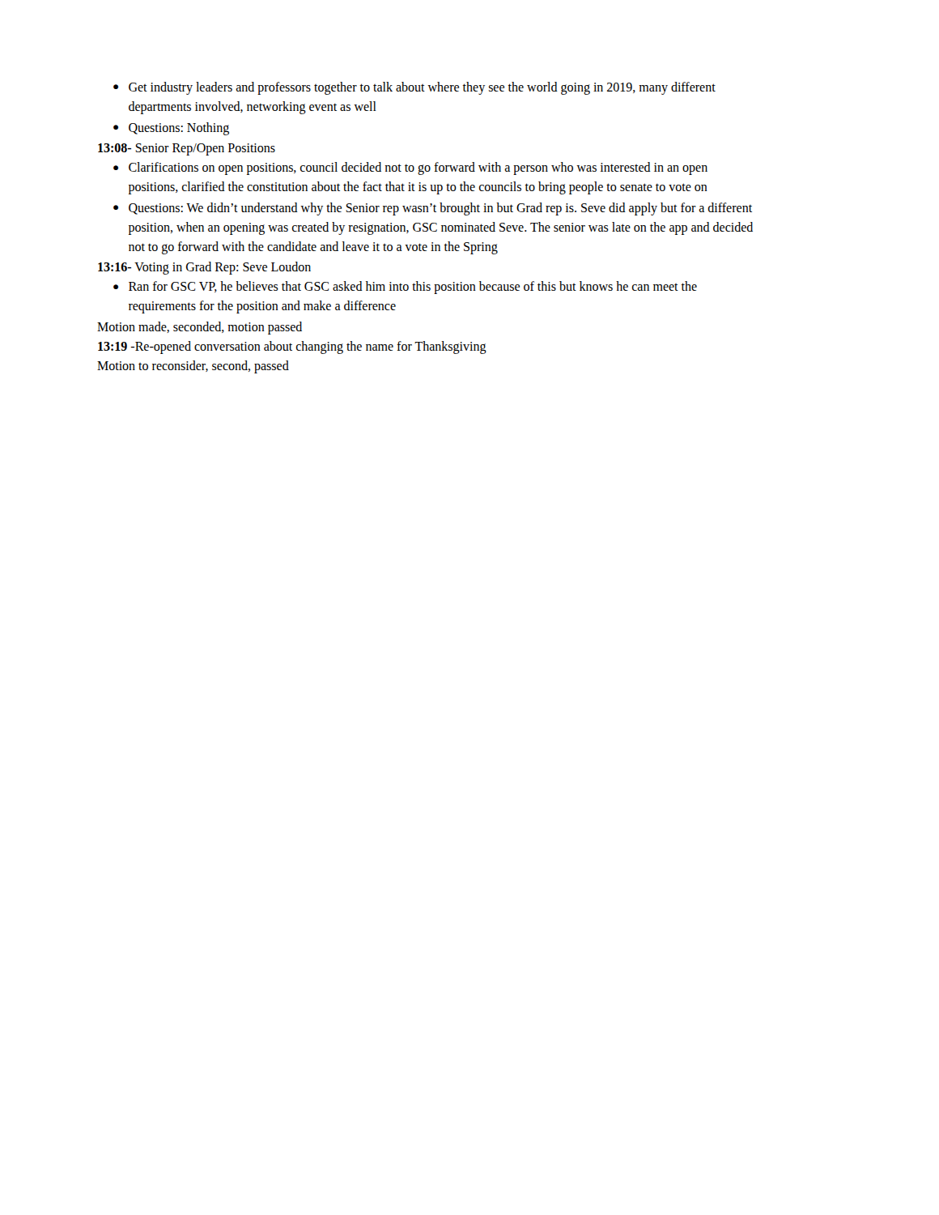Get industry leaders and professors together to talk about where they see the world going in 2019, many different departments involved, networking event as well
Questions: Nothing
13:08- Senior Rep/Open Positions
Clarifications on open positions, council decided not to go forward with a person who was interested in an open positions, clarified the constitution about the fact that it is up to the councils to bring people to senate to vote on
Questions: We didn’t understand why the Senior rep wasn’t brought in but Grad rep is. Seve did apply but for a different position, when an opening was created by resignation, GSC nominated Seve. The senior was late on the app and decided not to go forward with the candidate and leave it to a vote in the Spring
13:16- Voting in Grad Rep: Seve Loudon
Ran for GSC VP, he believes that GSC asked him into this position because of this but knows he can meet the requirements for the position and make a difference
Motion made, seconded, motion passed
13:19 -Re-opened conversation about changing the name for Thanksgiving
Motion to reconsider, second, passed